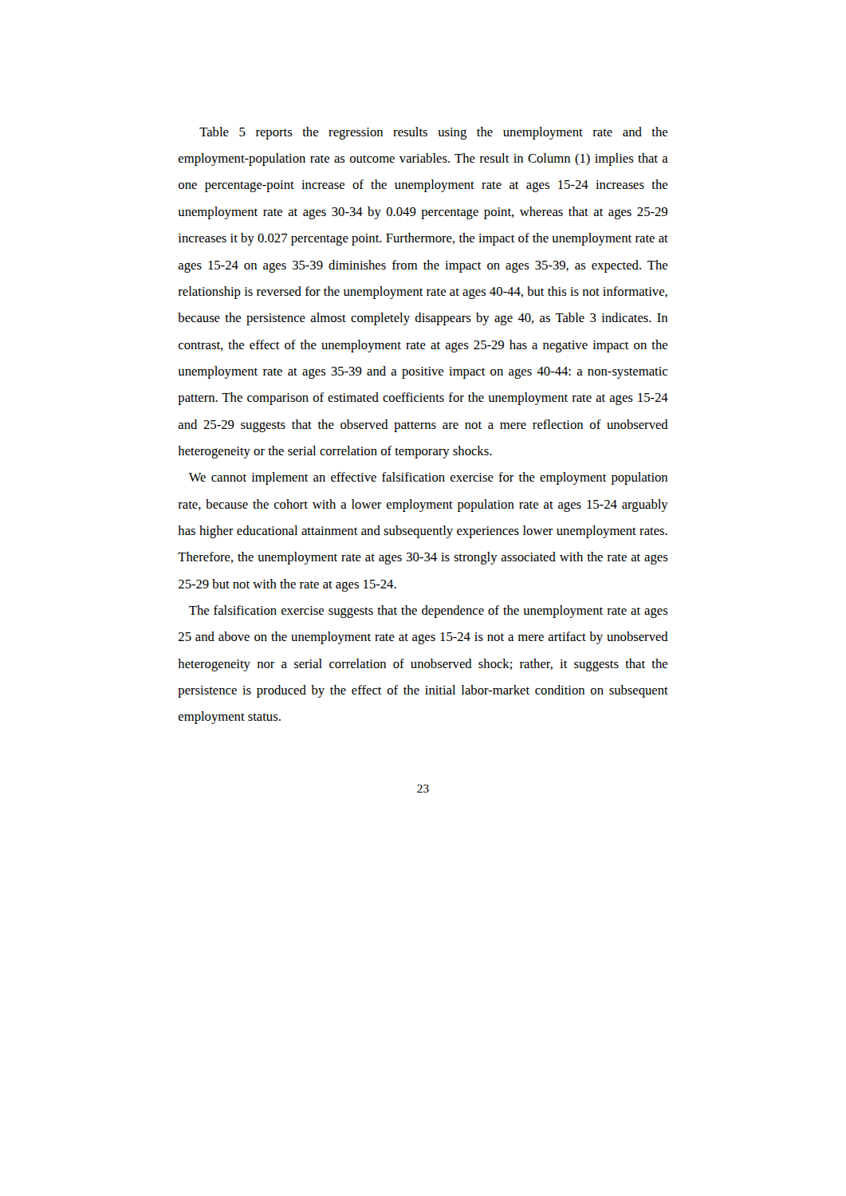Table 5 reports the regression results using the unemployment rate and the employment-population rate as outcome variables. The result in Column (1) implies that a one percentage-point increase of the unemployment rate at ages 15-24 increases the unemployment rate at ages 30-34 by 0.049 percentage point, whereas that at ages 25-29 increases it by 0.027 percentage point. Furthermore, the impact of the unemployment rate at ages 15-24 on ages 35-39 diminishes from the impact on ages 35-39, as expected. The relationship is reversed for the unemployment rate at ages 40-44, but this is not informative, because the persistence almost completely disappears by age 40, as Table 3 indicates. In contrast, the effect of the unemployment rate at ages 25-29 has a negative impact on the unemployment rate at ages 35-39 and a positive impact on ages 40-44: a non-systematic pattern. The comparison of estimated coefficients for the unemployment rate at ages 15-24 and 25-29 suggests that the observed patterns are not a mere reflection of unobserved heterogeneity or the serial correlation of temporary shocks.
We cannot implement an effective falsification exercise for the employment population rate, because the cohort with a lower employment population rate at ages 15-24 arguably has higher educational attainment and subsequently experiences lower unemployment rates. Therefore, the unemployment rate at ages 30-34 is strongly associated with the rate at ages 25-29 but not with the rate at ages 15-24.
The falsification exercise suggests that the dependence of the unemployment rate at ages 25 and above on the unemployment rate at ages 15-24 is not a mere artifact by unobserved heterogeneity nor a serial correlation of unobserved shock; rather, it suggests that the persistence is produced by the effect of the initial labor-market condition on subsequent employment status.
23